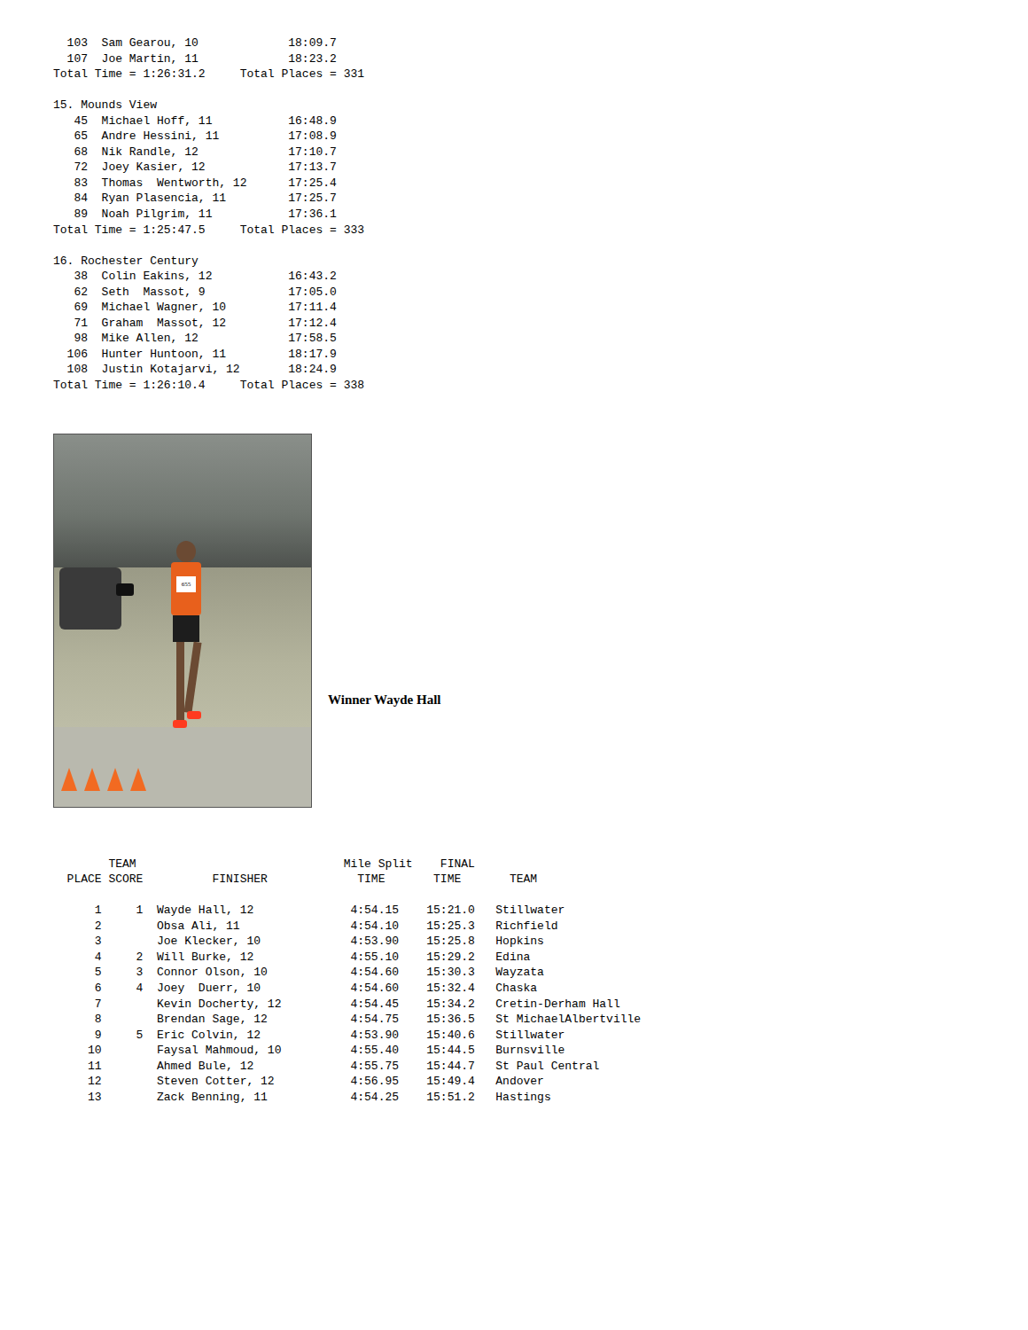103  Sam Gearou, 10             18:09.7
  107  Joe Martin, 11             18:23.2
Total Time = 1:26:31.2     Total Places = 331

15. Mounds View
   45  Michael Hoff, 11           16:48.9
   65  Andre Hessini, 11          17:08.9
   68  Nik Randle, 12             17:10.7
   72  Joey Kasier, 12            17:13.7
   83  Thomas  Wentworth, 12      17:25.4
   84  Ryan Plasencia, 11         17:25.7
   89  Noah Pilgrim, 11           17:36.1
Total Time = 1:25:47.5     Total Places = 333

16. Rochester Century
   38  Colin Eakins, 12           16:43.2
   62  Seth  Massot, 9            17:05.0
   69  Michael Wagner, 10         17:11.4
   71  Graham  Massot, 12         17:12.4
   98  Mike Allen, 12             17:58.5
  106  Hunter Huntoon, 11         18:17.9
  108  Justin Kotajarvi, 12       18:24.9
Total Time = 1:26:10.4     Total Places = 338
655
Winner Wayde Hall
        TEAM                              Mile Split    FINAL
  PLACE SCORE          FINISHER             TIME       TIME       TEAM

      1     1  Wayde Hall, 12              4:54.15    15:21.0   Stillwater
      2        Obsa Ali, 11                4:54.10    15:25.3   Richfield
      3        Joe Klecker, 10             4:53.90    15:25.8   Hopkins
      4     2  Will Burke, 12              4:55.10    15:29.2   Edina
      5     3  Connor Olson, 10            4:54.60    15:30.3   Wayzata
      6     4  Joey  Duerr, 10             4:54.60    15:32.4   Chaska
      7        Kevin Docherty, 12          4:54.45    15:34.2   Cretin-Derham Hall
      8        Brendan Sage, 12            4:54.75    15:36.5   St MichaelAlbertville
      9     5  Eric Colvin, 12             4:53.90    15:40.6   Stillwater
     10        Faysal Mahmoud, 10          4:55.40    15:44.5   Burnsville
     11        Ahmed Bule, 12              4:55.75    15:44.7   St Paul Central
     12        Steven Cotter, 12           4:56.95    15:49.4   Andover
     13        Zack Benning, 11            4:54.25    15:51.2   Hastings